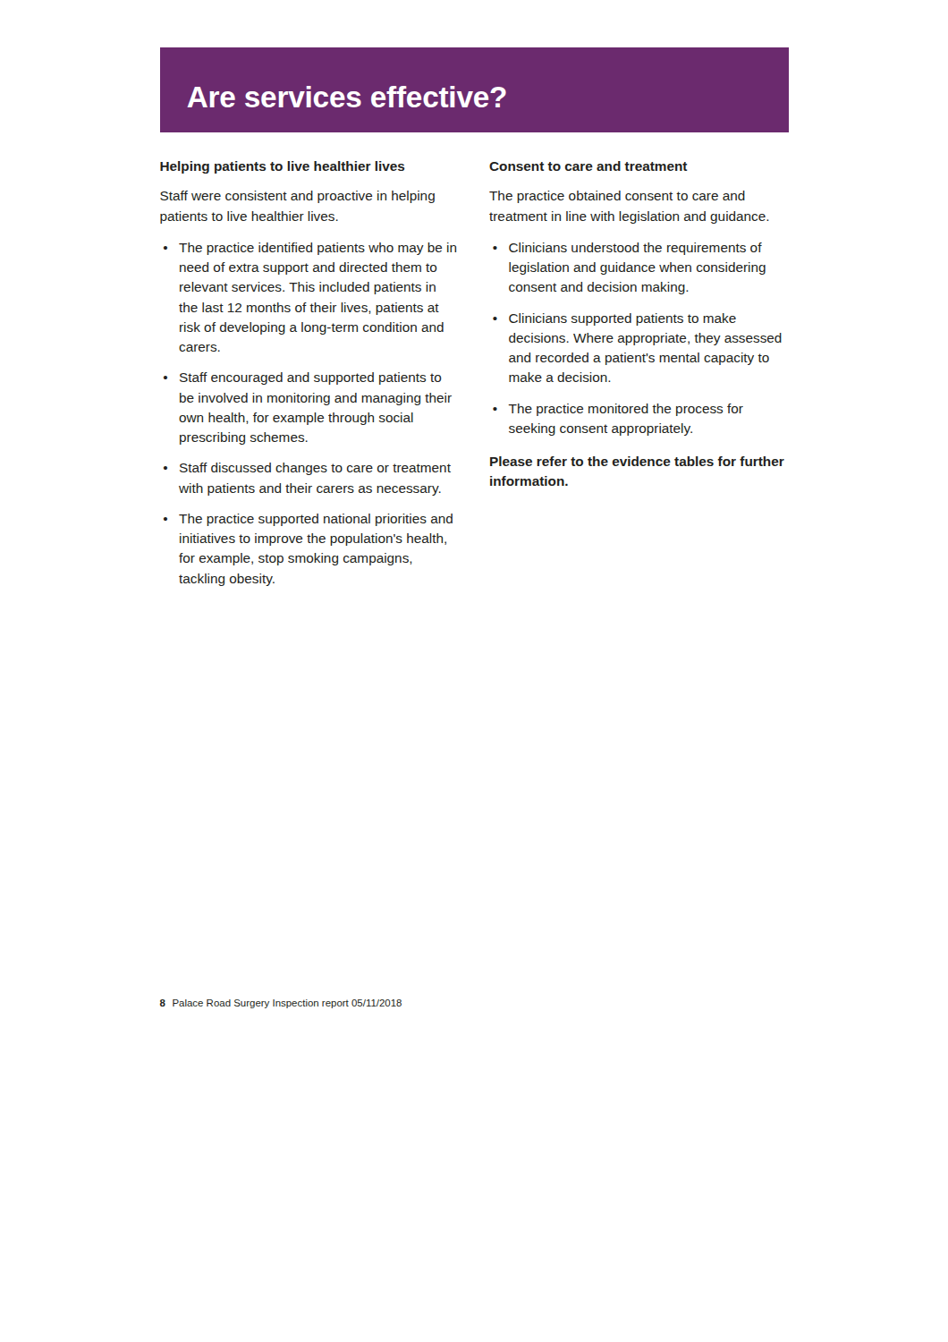Are services effective?
Helping patients to live healthier lives
Staff were consistent and proactive in helping patients to live healthier lives.
The practice identified patients who may be in need of extra support and directed them to relevant services. This included patients in the last 12 months of their lives, patients at risk of developing a long-term condition and carers.
Staff encouraged and supported patients to be involved in monitoring and managing their own health, for example through social prescribing schemes.
Staff discussed changes to care or treatment with patients and their carers as necessary.
The practice supported national priorities and initiatives to improve the population's health, for example, stop smoking campaigns, tackling obesity.
Consent to care and treatment
The practice obtained consent to care and treatment in line with legislation and guidance.
Clinicians understood the requirements of legislation and guidance when considering consent and decision making.
Clinicians supported patients to make decisions. Where appropriate, they assessed and recorded a patient's mental capacity to make a decision.
The practice monitored the process for seeking consent appropriately.
Please refer to the evidence tables for further information.
8 Palace Road Surgery Inspection report 05/11/2018